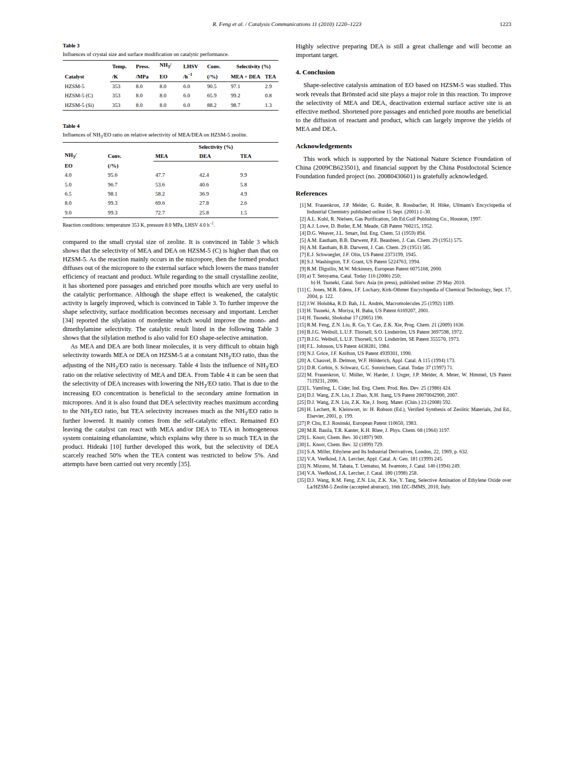R. Feng et al. / Catalysis Communications 11 (2010) 1220–1223 1223
Table 3 Influences of crystal size and surface modification on catalytic performance.
| Catalyst | Temp. | Press. | NH 3 / | LHSV | Conv. | Selectivity (%) |
| --- | --- | --- | --- | --- | --- | --- |
| /K | /MPa | EO | /h −1 | (/%) | MEA + DEA | TEA |
| HZSM-5 | 353 | 8.0 | 8.0 | 6.0 | 90.5 | 97.1 | 2.9 |
| HZSM-5 (C) | 353 | 8.0 | 8.0 | 6.0 | 65.9 | 99.2 | 0.8 |
| HZSM-5 (Si) | 353 | 8.0 | 8.0 | 6.0 | 88.2 | 98.7 | 1.3 |
Table 4 Influences of NH3/EO ratio on relative selectivity of MEA/DEA on HZSM-5 zeolite.
| NH 3 / | Conv. | Selectivity (%) |
| --- | --- | --- |
| MEA | DEA | TEA |
| EO | (/%) | | | |
| 4.0 | 95.6 | 47.7 | 42.4 | 9.9 |
| 5.0 | 96.7 | 53.6 | 40.6 | 5.8 |
| 6.5 | 98.1 | 58.2 | 36.9 | 4.9 |
| 8.0 | 99.3 | 69.6 | 27.8 | 2.6 |
| 9.0 | 99.3 | 72.7 | 25.8 | 1.5 |
Reaction conditions: temperature 353 K, pressure 8.0 MPa, LHSV 4.0 h−1.
compared to the small crystal size of zeolite. It is convinced in Table 3 which shows that the selectivity of MEA and DEA on HZSM-5 (C) is higher than that on HZSM-5. As the reaction mainly occurs in the micropore, then the formed product diffuses out of the micropore to the external surface which lowers the mass transfer efficiency of reactant and product. While regarding to the small crystalline zeolite, it has shortened pore passages and enriched pore mouths which are very useful to the catalytic performance. Although the shape effect is weakened, the catalytic activity is largely improved, which is convinced in Table 3. To further improve the shape selectivity, surface modification becomes necessary and important. Lercher [34] reported the silylation of mordenite which would improve the mono- and dimethylamine selectivity. The catalytic result listed in the following Table 3 shows that the silylation method is also valid for EO shape-selective amination.
As MEA and DEA are both linear molecules, it is very difficult to obtain high selectivity towards MEA or DEA on HZSM-5 at a constant NH3/EO ratio, thus the adjusting of the NH3/EO ratio is necessary. Table 4 lists the influence of NH3/EO ratio on the relative selectivity of MEA and DEA. From Table 4 it can be seen that the selectivity of DEA increases with lowering the NH3/EO ratio. That is due to the increasing EO concentration is beneficial to the secondary amine formation in micropores. And it is also found that DEA selectivity reaches maximum according to the NH3/EO ratio, but TEA selectivity increases much as the NH3/EO ratio is further lowered. It mainly comes from the self-catalytic effect. Remained EO leaving the catalyst can react with MEA and/or DEA to TEA in homogeneous system containing ethanolamine, which explains why there is so much TEA in the product. Hideaki [10] further developed this work, but the selectivity of DEA scarcely reached 50% when the TEA content was restricted to below 5%. And attempts have been carried out very recently [35].
Highly selective preparing DEA is still a great challenge and will become an important target.
4. Conclusion
Shape-selective catalysis amination of EO based on HZSM-5 was studied. This work reveals that Brönsted acid site plays a major role in this reaction. To improve the selectivity of MEA and DEA, deactivation external surface active site is an effective method. Shortened pore passages and enriched pore mouths are beneficial to the diffusion of reactant and product, which can largely improve the yields of MEA and DEA.
Acknowledgements
This work which is supported by the National Nature Science Foundation of China (2009CB623501), and financial support by the China Postdoctoral Science Foundation funded project (no. 20080430601) is gratefully acknowledged.
References
[1] M. Frauenkron, J.P. Melder, G. Ruider, R. Rossbacher, H. Höke, Ullmann's Encyclopedia of Industrial Chemistry published online 15 Sept. (2001) 1–30.
[2] A.L. Kohl, R. Nielsen, Gas Purification, 5th Ed.Gulf Publishing Co., Houston, 1997.
[3] A.J. Lowe, D. Butler, E.M. Meade, GB Patent 760215, 1952.
[4] D.G. Weaver, J.L. Smart, Ind. Eng. Chem. 51 (1959) 894.
[5] A.M. Eastham, B.B. Darwent, P.E. Beaubien, J. Can. Chem. 29 (1951) 575.
[6] A.M. Eastham, B.B. Darwent, J. Can. Chem. 29 (1951) 585.
[7] E.J. Schwoegler, J.F. Olin, US Patent 2373199, 1945.
[8] S.J. Washington, T.F. Grant, US Patent 5224763, 1994.
[9] R.M. Diguilio, M.W. Mckinney, European Patent 6075168, 2000.
[10] a) T. Setoyama, Catal. Today 116 (2006) 250; b) H. Tsuneki, Catal. Surv. Asia (in press), published online: 29 May 2010.
[11] C. Jones, M.R. Edens, J.F. Lochary, Kirk-Othmer Encyclopedia of Chemical Technology, Sept. 17, 2004, p. 122.
[12] J.W. Holubka, R.D. Bah, J.L. Andrés, Macromolecules 25 (1992) 1189.
[13] H. Tsuneki, A. Moriya, H. Baba, US Patent 6169207, 2001.
[14] H. Tsuneki, Shokubai 17 (2005) 196.
[15] R.M. Feng, Z.N. Liu, R. Gu, Y. Cao, Z.K. Xie, Prog. Chem. 21 (2009) 1636.
[16] B.J.G. Weibull, L.U.F. Thorsell, S.O. Lindström, US Patent 3697598, 1972.
[17] B.J.G. Weibull, L.U.F. Thorsell, S.O. Lindström, SE Patent 355570, 1973.
[18] F.L. Johnson, US Patent 4438281, 1984.
[19] N.J. Grice, J.F. Knifton, US Patent 4939301, 1990.
[20] A. Chauvel, B. Delmon, W.F. Hölderich, Appl. Catal. A 115 (1994) 173.
[21] D.R. Corbin, S. Schwarz, G.C. Sonnichsen, Catal. Today 37 (1997) 71.
[22] M. Frauenkron, U. Müller, W. Harder, J. Unger, J.P. Melder, A. Meier, W. Himmel, US Patent 7119231, 2006.
[23] L. Vamling, L. Cider, Ind. Eng. Chem. Prod. Res. Dev. 25 (1986) 424.
[24] D.J. Wang, Z.N. Liu, J. Zhao, X.H. Jiang, US Patent 20070042900, 2007.
[25] D.J. Wang, Z.N. Liu, Z.K. Xie, J. Inorg. Mater. (Chin.) 23 (2008) 592.
[26] H. Lechert, R. Kleinwort, in: H. Robson (Ed.), Verified Synthesis of Zeolitic Materials, 2nd Ed., Elsevier, 2001, p. 199.
[27] P. Chu, E.J. Rosinski, European Patent 110650, 1983.
[28] M.R. Basila, T.R. Kanter, K.H. Rhee, J. Phys. Chem. 68 (1964) 3197.
[29] L. Knorr, Chem. Bev. 30 (1897) 909.
[30] L. Knorr, Chem. Bev. 32 (1899) 729.
[31] S.A. Miller, Ethylene and Its Industrial Derivatives, London, 22, 1969, p. 632.
[32] V.A. Veefkind, J.A. Lercher, Appl. Catal. A: Gen. 181 (1999) 245.
[33] N. Mizuno, M. Tabata, T. Uematsu, M. Iwamoto, J. Catal. 146 (1994) 249.
[34] V.A. Veefkind, J.A. Lercher, J. Catal. 180 (1998) 258.
[35] D.J. Wang, R.M. Feng, Z.N. Liu, Z.K. Xie, Y. Tang, Selective Amination of Ethylene Oxide over La/HZSM-5 Zeolite (accepted abstract), 16th IZC-IMMS, 2010, Italy.